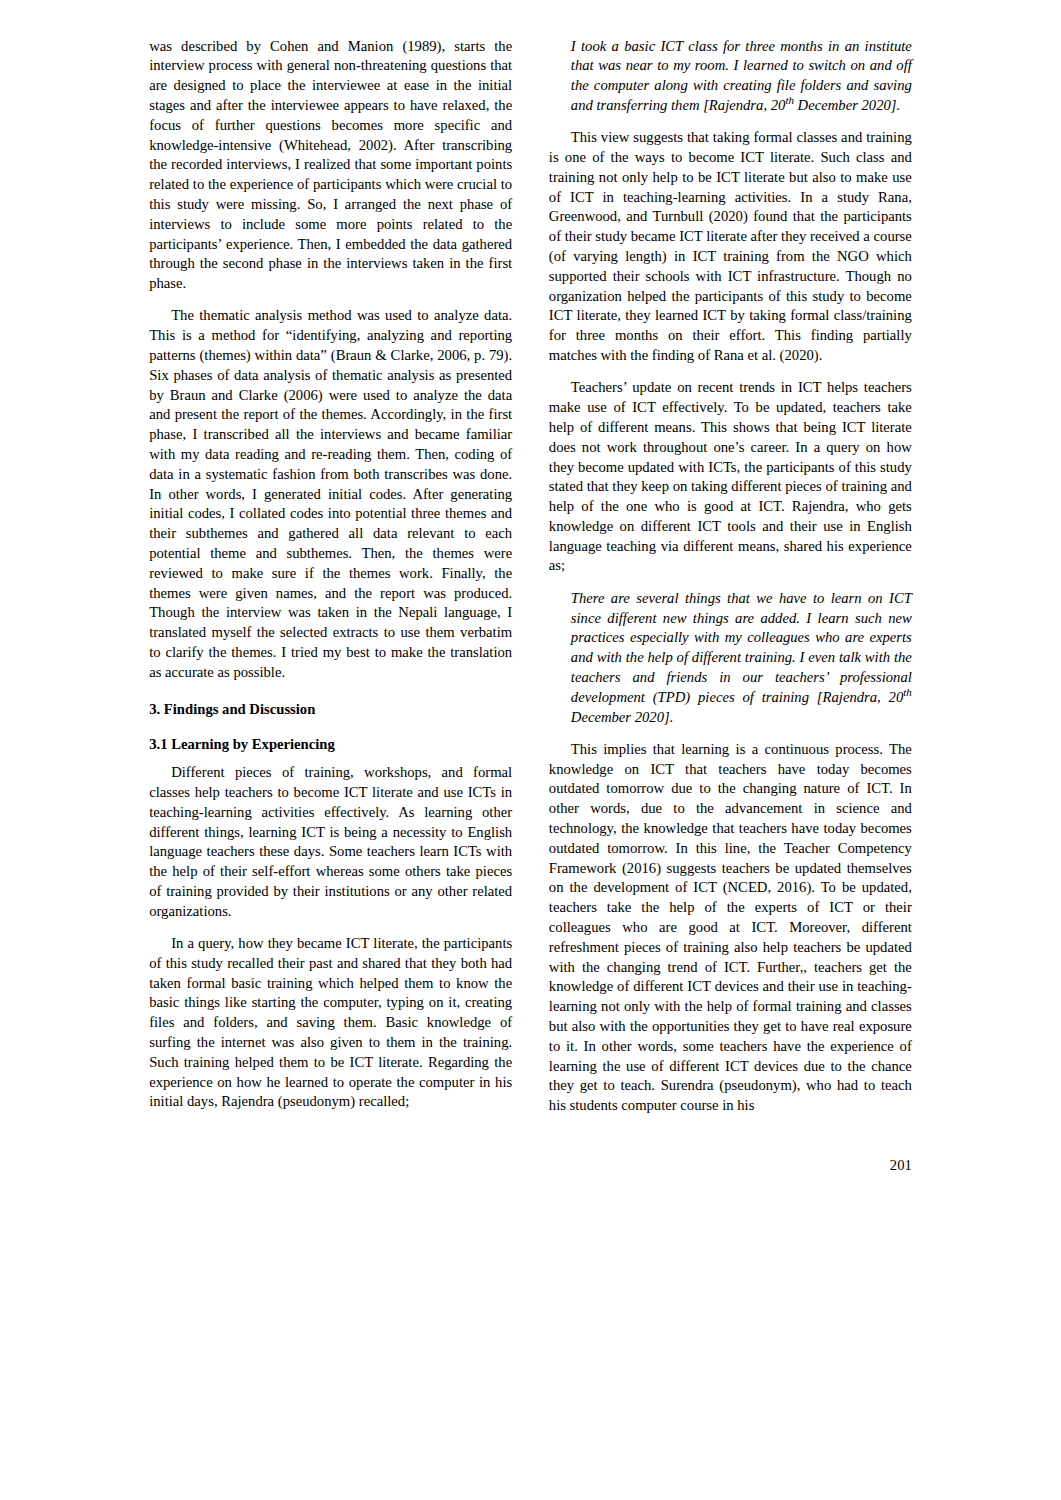was described by Cohen and Manion (1989), starts the interview process with general non-threatening questions that are designed to place the interviewee at ease in the initial stages and after the interviewee appears to have relaxed, the focus of further questions becomes more specific and knowledge-intensive (Whitehead, 2002). After transcribing the recorded interviews, I realized that some important points related to the experience of participants which were crucial to this study were missing. So, I arranged the next phase of interviews to include some more points related to the participants’ experience. Then, I embedded the data gathered through the second phase in the interviews taken in the first phase.
The thematic analysis method was used to analyze data. This is a method for “identifying, analyzing and reporting patterns (themes) within data” (Braun & Clarke, 2006, p. 79). Six phases of data analysis of thematic analysis as presented by Braun and Clarke (2006) were used to analyze the data and present the report of the themes. Accordingly, in the first phase, I transcribed all the interviews and became familiar with my data reading and re-reading them. Then, coding of data in a systematic fashion from both transcribes was done. In other words, I generated initial codes. After generating initial codes, I collated codes into potential three themes and their subthemes and gathered all data relevant to each potential theme and subthemes. Then, the themes were reviewed to make sure if the themes work. Finally, the themes were given names, and the report was produced. Though the interview was taken in the Nepali language, I translated myself the selected extracts to use them verbatim to clarify the themes. I tried my best to make the translation as accurate as possible.
3. Findings and Discussion
3.1 Learning by Experiencing
Different pieces of training, workshops, and formal classes help teachers to become ICT literate and use ICTs in teaching-learning activities effectively. As learning other different things, learning ICT is being a necessity to English language teachers these days. Some teachers learn ICTs with the help of their self-effort whereas some others take pieces of training provided by their institutions or any other related organizations.
In a query, how they became ICT literate, the participants of this study recalled their past and shared that they both had taken formal basic training which helped them to know the basic things like starting the computer, typing on it, creating files and folders, and saving them. Basic knowledge of surfing the internet was also given to them in the training. Such training helped them to be ICT literate. Regarding the experience on how he learned to operate the computer in his initial days, Rajendra (pseudonym) recalled;
I took a basic ICT class for three months in an institute that was near to my room. I learned to switch on and off the computer along with creating file folders and saving and transferring them [Rajendra, 20th December 2020].
This view suggests that taking formal classes and training is one of the ways to become ICT literate. Such class and training not only help to be ICT literate but also to make use of ICT in teaching-learning activities. In a study Rana, Greenwood, and Turnbull (2020) found that the participants of their study became ICT literate after they received a course (of varying length) in ICT training from the NGO which supported their schools with ICT infrastructure. Though no organization helped the participants of this study to become ICT literate, they learned ICT by taking formal class/training for three months on their effort. This finding partially matches with the finding of Rana et al. (2020).
Teachers’ update on recent trends in ICT helps teachers make use of ICT effectively. To be updated, teachers take help of different means. This shows that being ICT literate does not work throughout one’s career. In a query on how they become updated with ICTs, the participants of this study stated that they keep on taking different pieces of training and help of the one who is good at ICT. Rajendra, who gets knowledge on different ICT tools and their use in English language teaching via different means, shared his experience as;
There are several things that we have to learn on ICT since different new things are added. I learn such new practices especially with my colleagues who are experts and with the help of different training. I even talk with the teachers and friends in our teachers’ professional development (TPD) pieces of training [Rajendra, 20th December 2020].
This implies that learning is a continuous process. The knowledge on ICT that teachers have today becomes outdated tomorrow due to the changing nature of ICT. In other words, due to the advancement in science and technology, the knowledge that teachers have today becomes outdated tomorrow. In this line, the Teacher Competency Framework (2016) suggests teachers be updated themselves on the development of ICT (NCED, 2016). To be updated, teachers take the help of the experts of ICT or their colleagues who are good at ICT. Moreover, different refreshment pieces of training also help teachers be updated with the changing trend of ICT. Further,, teachers get the knowledge of different ICT devices and their use in teaching-learning not only with the help of formal training and classes but also with the opportunities they get to have real exposure to it. In other words, some teachers have the experience of learning the use of different ICT devices due to the chance they get to teach. Surendra (pseudonym), who had to teach his students computer course in his
201